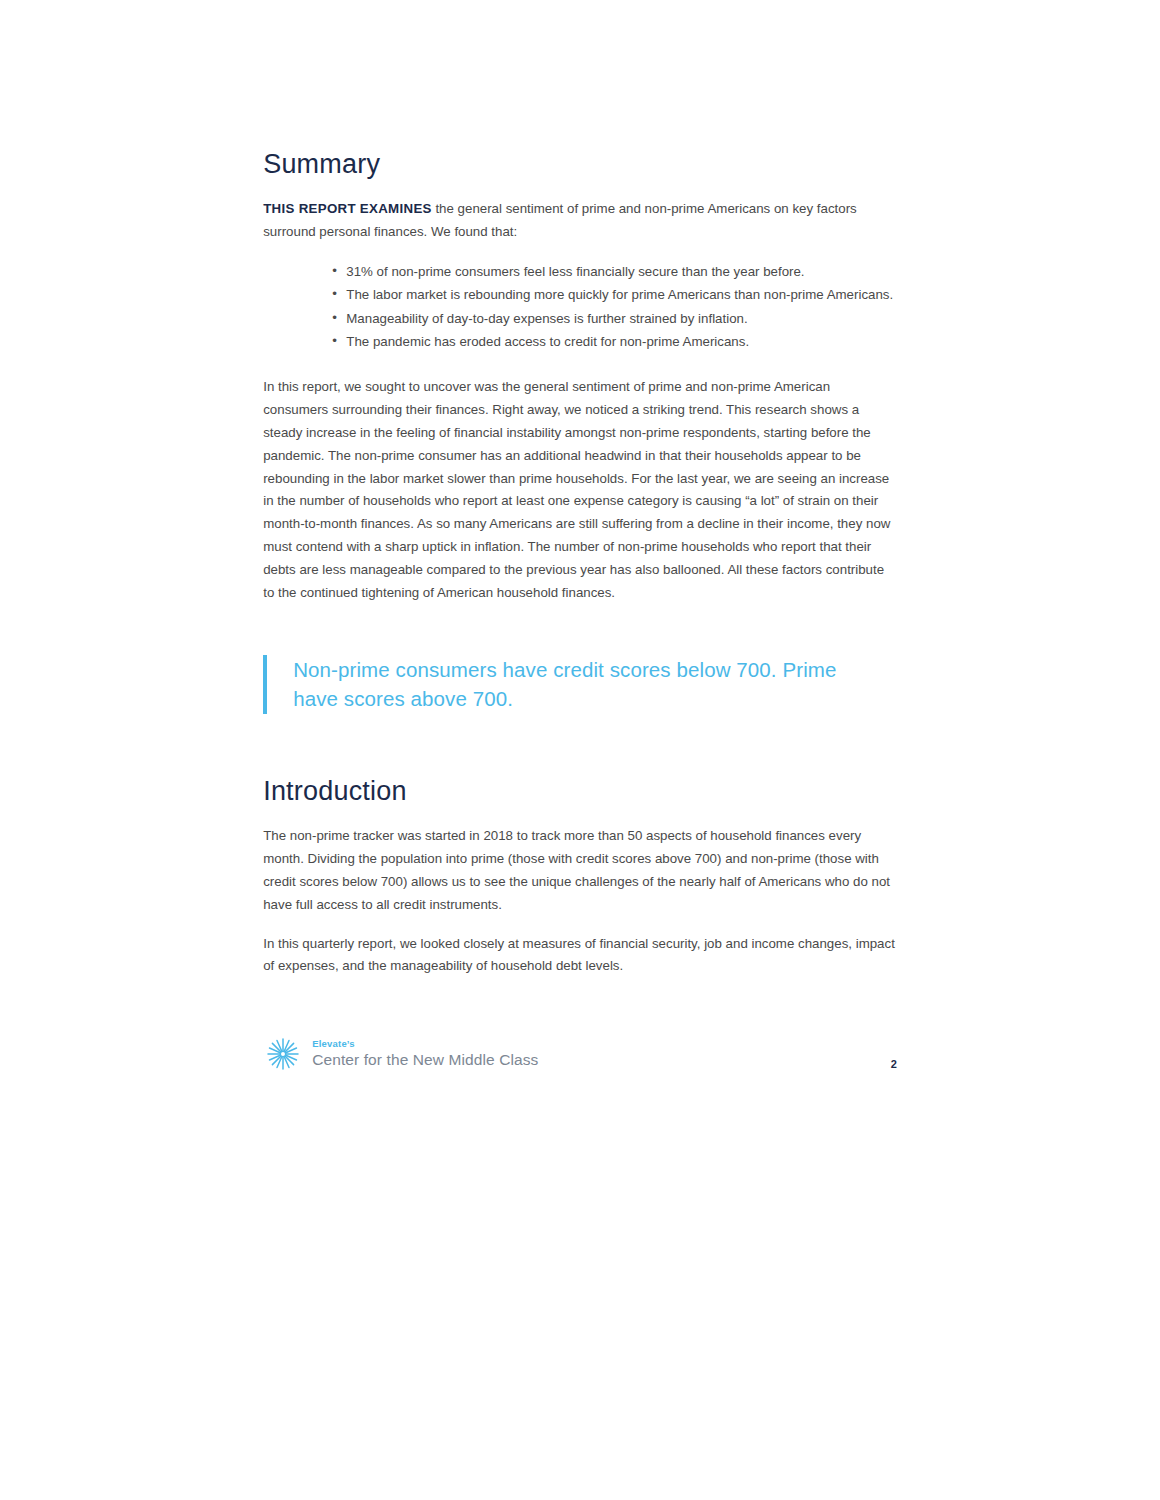Summary
THIS REPORT EXAMINES the general sentiment of prime and non-prime Americans on key factors surround personal finances. We found that:
31% of non-prime consumers feel less financially secure than the year before.
The labor market is rebounding more quickly for prime Americans than non-prime Americans.
Manageability of day-to-day expenses is further strained by inflation.
The pandemic has eroded access to credit for non-prime Americans.
In this report, we sought to uncover was the general sentiment of prime and non-prime American consumers surrounding their finances. Right away, we noticed a striking trend. This research shows a steady increase in the feeling of financial instability amongst non-prime respondents, starting before the pandemic. The non-prime consumer has an additional headwind in that their households appear to be rebounding in the labor market slower than prime households. For the last year, we are seeing an increase in the number of households who report at least one expense category is causing “a lot” of strain on their month-to-month finances. As so many Americans are still suffering from a decline in their income, they now must contend with a sharp uptick in inflation. The number of non-prime households who report that their debts are less manageable compared to the previous year has also ballooned. All these factors contribute to the continued tightening of American household finances.
Non-prime consumers have credit scores below 700. Prime have scores above 700.
Introduction
The non-prime tracker was started in 2018 to track more than 50 aspects of household finances every month. Dividing the population into prime (those with credit scores above 700) and non-prime (those with credit scores below 700) allows us to see the unique challenges of the nearly half of Americans who do not have full access to all credit instruments.
In this quarterly report, we looked closely at measures of financial security, job and income changes, impact of expenses, and the manageability of household debt levels.
Elevate’s
Center for the New Middle Class
2